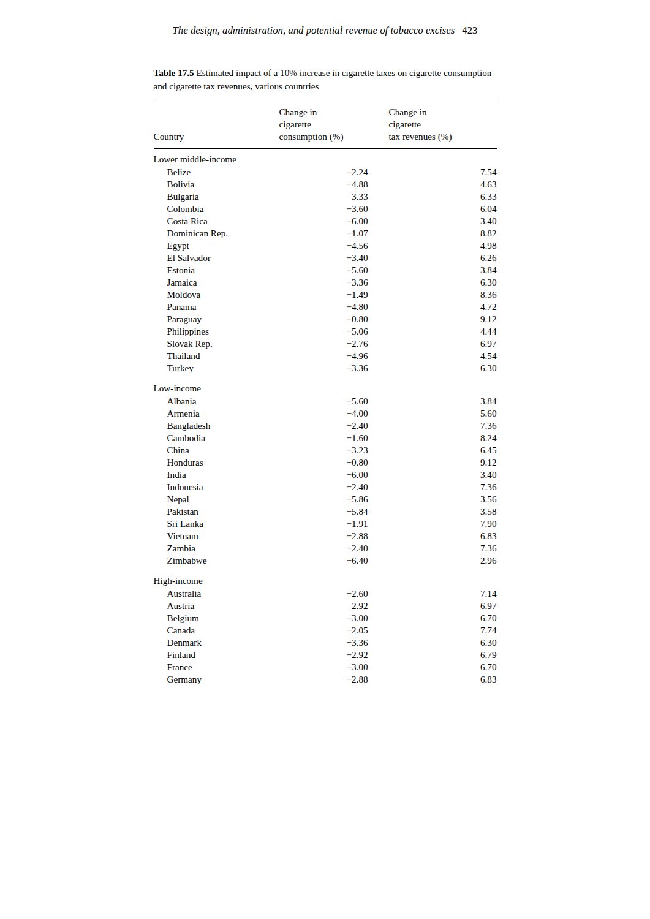The design, administration, and potential revenue of tobacco excises423
Table 17.5 Estimated impact of a 10% increase in cigarette taxes on cigarette consumption and cigarette tax revenues, various countries
| Country | Change in cigarette consumption (%) | Change in cigarette tax revenues (%) |
| --- | --- | --- |
| Lower middle-income |
| Belize | −2.24 | 7.54 |
| Bolivia | −4.88 | 4.63 |
| Bulgaria | 3.33 | 6.33 |
| Colombia | −3.60 | 6.04 |
| Costa Rica | −6.00 | 3.40 |
| Dominican Rep. | −1.07 | 8.82 |
| Egypt | −4.56 | 4.98 |
| El Salvador | −3.40 | 6.26 |
| Estonia | −5.60 | 3.84 |
| Jamaica | −3.36 | 6.30 |
| Moldova | −1.49 | 8.36 |
| Panama | −4.80 | 4.72 |
| Paraguay | −0.80 | 9.12 |
| Philippines | −5.06 | 4.44 |
| Slovak Rep. | −2.76 | 6.97 |
| Thailand | −4.96 | 4.54 |
| Turkey | −3.36 | 6.30 |
| Low-income |
| Albania | −5.60 | 3.84 |
| Armenia | −4.00 | 5.60 |
| Bangladesh | −2.40 | 7.36 |
| Cambodia | −1.60 | 8.24 |
| China | −3.23 | 6.45 |
| Honduras | −0.80 | 9.12 |
| India | −6.00 | 3.40 |
| Indonesia | −2.40 | 7.36 |
| Nepal | −5.86 | 3.56 |
| Pakistan | −5.84 | 3.58 |
| Sri Lanka | −1.91 | 7.90 |
| Vietnam | −2.88 | 6.83 |
| Zambia | −2.40 | 7.36 |
| Zimbabwe | −6.40 | 2.96 |
| High-income |
| Australia | −2.60 | 7.14 |
| Austria | 2.92 | 6.97 |
| Belgium | −3.00 | 6.70 |
| Canada | −2.05 | 7.74 |
| Denmark | −3.36 | 6.30 |
| Finland | −2.92 | 6.79 |
| France | −3.00 | 6.70 |
| Germany | −2.88 | 6.83 |